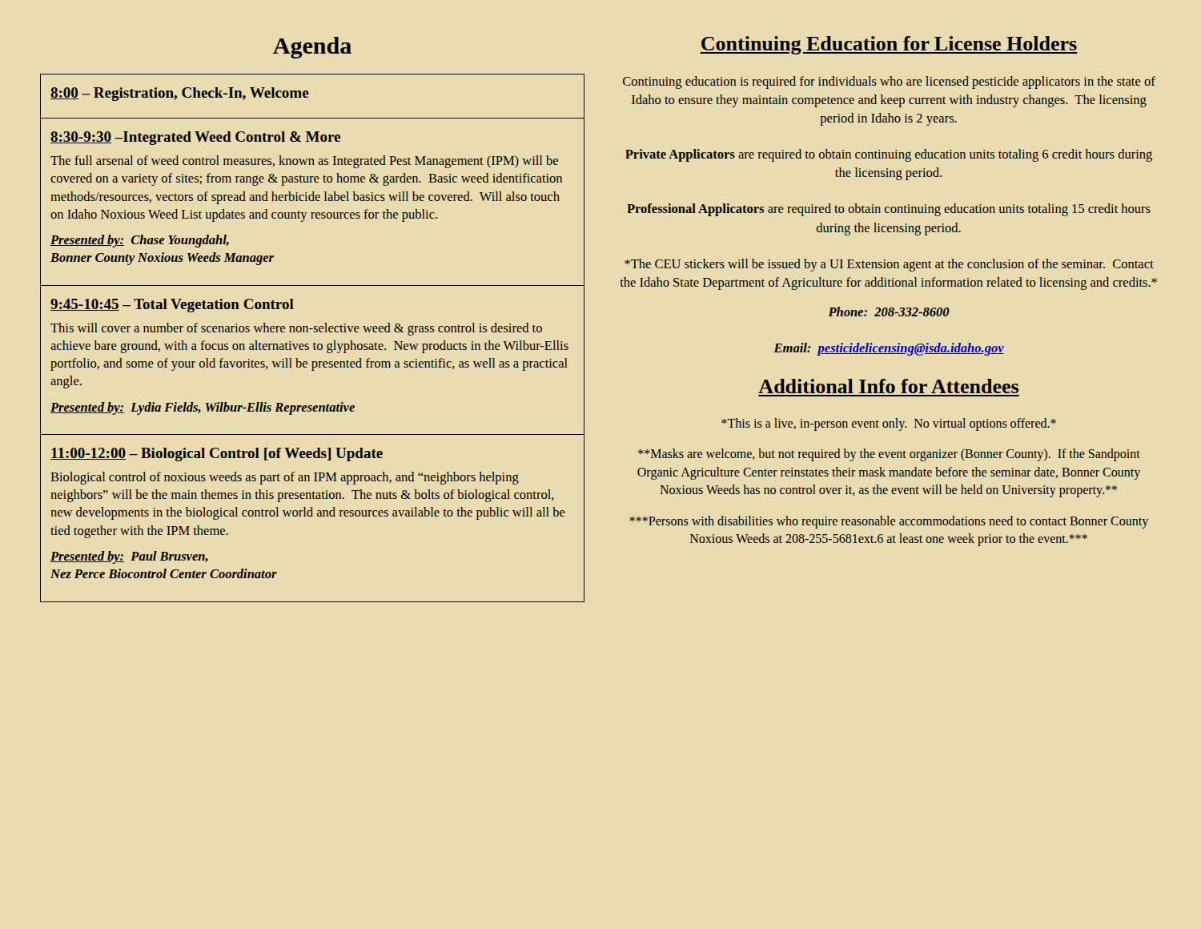Agenda
8:00 – Registration, Check-In, Welcome
8:30-9:30 –Integrated Weed Control & More
The full arsenal of weed control measures, known as Integrated Pest Management (IPM) will be covered on a variety of sites; from range & pasture to home & garden. Basic weed identification methods/resources, vectors of spread and herbicide label basics will be covered. Will also touch on Idaho Noxious Weed List updates and county resources for the public.
Presented by: Chase Youngdahl,
Bonner County Noxious Weeds Manager
9:45-10:45 – Total Vegetation Control
This will cover a number of scenarios where non-selective weed & grass control is desired to achieve bare ground, with a focus on alternatives to glyphosate. New products in the Wilbur-Ellis portfolio, and some of your old favorites, will be presented from a scientific, as well as a practical angle.
Presented by: Lydia Fields, Wilbur-Ellis Representative
11:00-12:00 – Biological Control [of Weeds] Update
Biological control of noxious weeds as part of an IPM approach, and “neighbors helping neighbors” will be the main themes in this presentation. The nuts & bolts of biological control, new developments in the biological control world and resources available to the public will all be tied together with the IPM theme.
Presented by: Paul Brusven,
Nez Perce Biocontrol Center Coordinator
Continuing Education for License Holders
Continuing education is required for individuals who are licensed pesticide applicators in the state of Idaho to ensure they maintain competence and keep current with industry changes. The licensing period in Idaho is 2 years.
Private Applicators are required to obtain continuing education units totaling 6 credit hours during the licensing period.
Professional Applicators are required to obtain continuing education units totaling 15 credit hours during the licensing period.
*The CEU stickers will be issued by a UI Extension agent at the conclusion of the seminar. Contact the Idaho State Department of Agriculture for additional information related to licensing and credits.*
Phone: 208-332-8600
Email: pesticidelicensing@isda.idaho.gov
Additional Info for Attendees
*This is a live, in-person event only. No virtual options offered.*
**Masks are welcome, but not required by the event organizer (Bonner County). If the Sandpoint Organic Agriculture Center reinstates their mask mandate before the seminar date, Bonner County Noxious Weeds has no control over it, as the event will be held on University property.**
***Persons with disabilities who require reasonable accommodations need to contact Bonner County Noxious Weeds at 208-255-5681ext.6 at least one week prior to the event.***